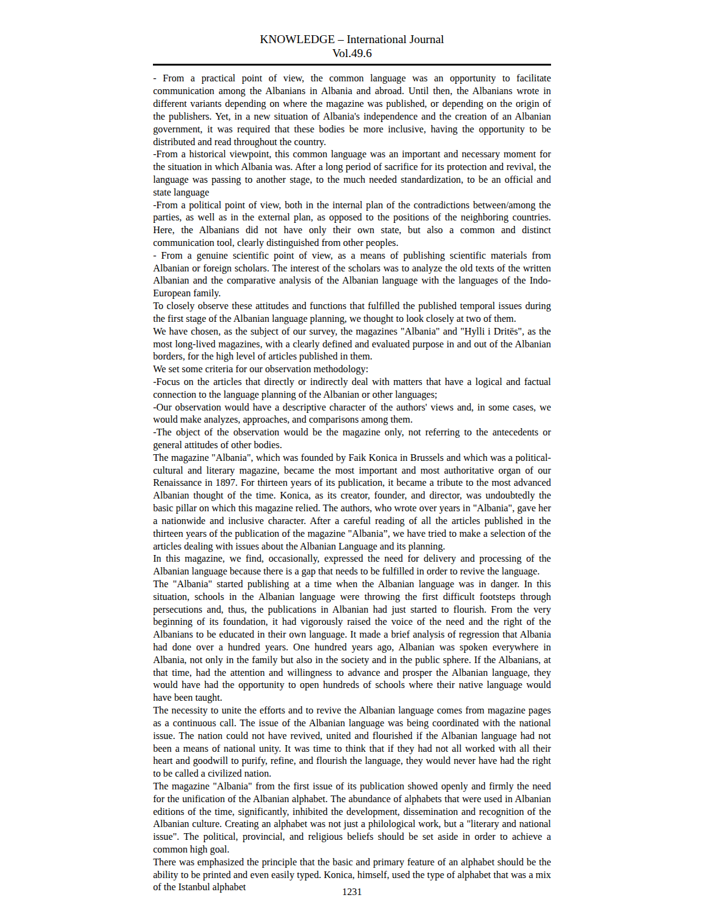KNOWLEDGE – International Journal
Vol.49.6
- From a practical point of view, the common language was an opportunity to facilitate communication among the Albanians in Albania and abroad. Until then, the Albanians wrote in different variants depending on where the magazine was published, or depending on the origin of the publishers. Yet, in a new situation of Albania's independence and the creation of an Albanian government, it was required that these bodies be more inclusive, having the opportunity to be distributed and read throughout the country.
-From a historical viewpoint, this common language was an important and necessary moment for the situation in which Albania was. After a long period of sacrifice for its protection and revival, the language was passing to another stage, to the much needed standardization, to be an official and state language
-From a political point of view, both in the internal plan of the contradictions between/among the parties, as well as in the external plan, as opposed to the positions of the neighboring countries. Here, the Albanians did not have only their own state, but also a common and distinct communication tool, clearly distinguished from other peoples.
- From a genuine scientific point of view, as a means of publishing scientific materials from Albanian or foreign scholars. The interest of the scholars was to analyze the old texts of the written Albanian and the comparative analysis of the Albanian language with the languages of the Indo-European family.
To closely observe these attitudes and functions that fulfilled the published temporal issues during the first stage of the Albanian language planning, we thought to look closely at two of them.
We have chosen, as the subject of our survey, the magazines "Albania" and "Hylli i Dritës", as the most long-lived magazines, with a clearly defined and evaluated purpose in and out of the Albanian borders, for the high level of articles published in them.
We set some criteria for our observation methodology:
-Focus on the articles that directly or indirectly deal with matters that have a logical and factual connection to the language planning of the Albanian or other languages;
-Our observation would have a descriptive character of the authors' views and, in some cases, we would make analyzes, approaches, and comparisons among them.
-The object of the observation would be the magazine only, not referring to the antecedents or general attitudes of other bodies.
The magazine "Albania", which was founded by Faik Konica in Brussels and which was a political-cultural and literary magazine, became the most important and most authoritative organ of our Renaissance in 1897. For thirteen years of its publication, it became a tribute to the most advanced Albanian thought of the time. Konica, as its creator, founder, and director, was undoubtedly the basic pillar on which this magazine relied. The authors, who wrote over years in "Albania", gave her a nationwide and inclusive character. After a careful reading of all the articles published in the thirteen years of the publication of the magazine "Albania”, we have tried to make a selection of the articles dealing with issues about the Albanian Language and its planning.
In this magazine, we find, occasionally, expressed the need for delivery and processing of the Albanian language because there is a gap that needs to be fulfilled in order to revive the language.
The "Albania" started publishing at a time when the Albanian language was in danger. In this situation, schools in the Albanian language were throwing the first difficult footsteps through persecutions and, thus, the publications in Albanian had just started to flourish. From the very beginning of its foundation, it had vigorously raised the voice of the need and the right of the Albanians to be educated in their own language. It made a brief analysis of regression that Albania had done over a hundred years. One hundred years ago, Albanian was spoken everywhere in Albania, not only in the family but also in the society and in the public sphere. If the Albanians, at that time, had the attention and willingness to advance and prosper the Albanian language, they would have had the opportunity to open hundreds of schools where their native language would have been taught.
The necessity to unite the efforts and to revive the Albanian language comes from magazine pages as a continuous call. The issue of the Albanian language was being coordinated with the national issue. The nation could not have revived, united and flourished if the Albanian language had not been a means of national unity. It was time to think that if they had not all worked with all their heart and goodwill to purify, refine, and flourish the language, they would never have had the right to be called a civilized nation.
The magazine "Albania" from the first issue of its publication showed openly and firmly the need for the unification of the Albanian alphabet. The abundance of alphabets that were used in Albanian editions of the time, significantly, inhibited the development, dissemination and recognition of the Albanian culture. Creating an alphabet was not just a philological work, but a "literary and national issue". The political, provincial, and religious beliefs should be set aside in order to achieve a common high goal.
There was emphasized the principle that the basic and primary feature of an alphabet should be the ability to be printed and even easily typed. Konica, himself, used the type of alphabet that was a mix of the Istanbul alphabet
1231